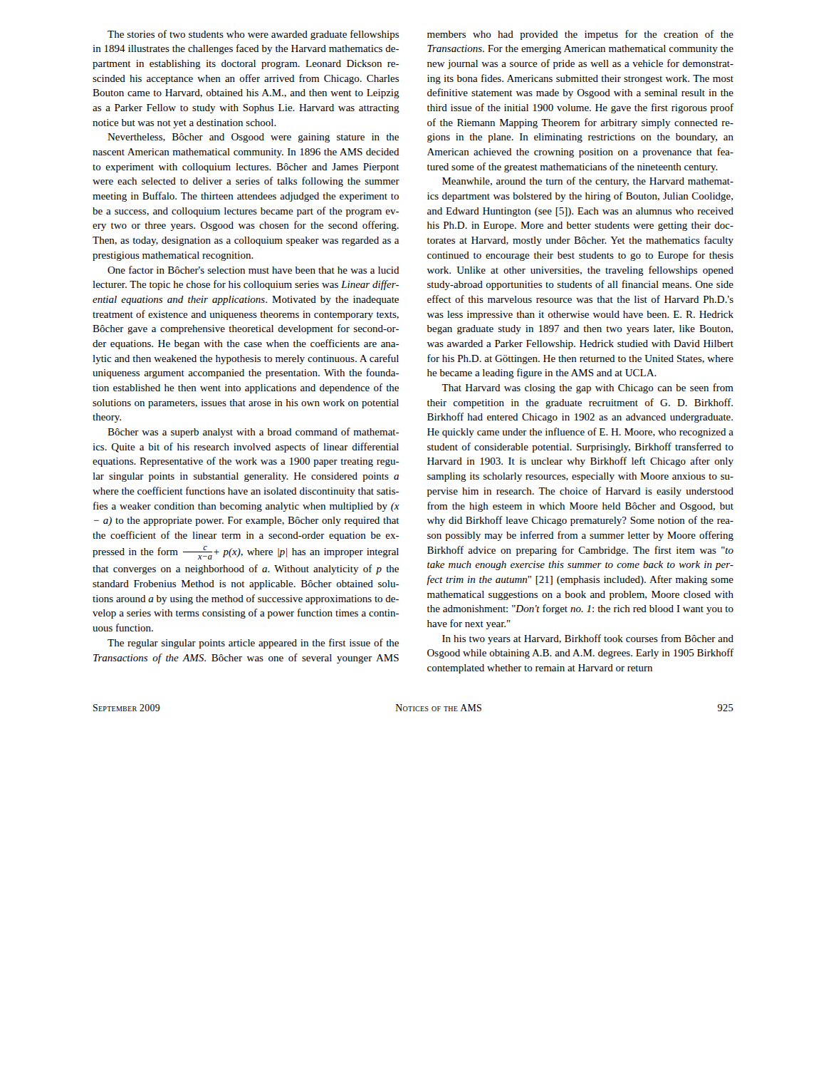The stories of two students who were awarded graduate fellowships in 1894 illustrates the challenges faced by the Harvard mathematics department in establishing its doctoral program. Leonard Dickson rescinded his acceptance when an offer arrived from Chicago. Charles Bouton came to Harvard, obtained his A.M., and then went to Leipzig as a Parker Fellow to study with Sophus Lie. Harvard was attracting notice but was not yet a destination school.
Nevertheless, Bôcher and Osgood were gaining stature in the nascent American mathematical community. In 1896 the AMS decided to experiment with colloquium lectures. Bôcher and James Pierpont were each selected to deliver a series of talks following the summer meeting in Buffalo. The thirteen attendees adjudged the experiment to be a success, and colloquium lectures became part of the program every two or three years. Osgood was chosen for the second offering. Then, as today, designation as a colloquium speaker was regarded as a prestigious mathematical recognition.
One factor in Bôcher's selection must have been that he was a lucid lecturer. The topic he chose for his colloquium series was Linear differential equations and their applications. Motivated by the inadequate treatment of existence and uniqueness theorems in contemporary texts, Bôcher gave a comprehensive theoretical development for second-order equations. He began with the case when the coefficients are analytic and then weakened the hypothesis to merely continuous. A careful uniqueness argument accompanied the presentation. With the foundation established he then went into applications and dependence of the solutions on parameters, issues that arose in his own work on potential theory.
Bôcher was a superb analyst with a broad command of mathematics. Quite a bit of his research involved aspects of linear differential equations. Representative of the work was a 1900 paper treating regular singular points in substantial generality. He considered points a where the coefficient functions have an isolated discontinuity that satisfies a weaker condition than becoming analytic when multiplied by (x − a) to the appropriate power. For example, Bôcher only required that the coefficient of the linear term in a second-order equation be expressed in the form cx−a+ p(x), where |p| has an improper integral that converges on a neighborhood of a. Without analyticity of p the standard Frobenius Method is not applicable. Bôcher obtained solutions around a by using the method of successive approximations to develop a series with terms consisting of a power function times a continuous function.
The regular singular points article appeared in the first issue of the Transactions of the AMS. Bôcher was one of several younger AMS members who had provided the impetus for the creation of the Transactions. For the emerging American mathematical community the new journal was a source of pride as well as a vehicle for demonstrating its bona fides. Americans submitted their strongest work. The most definitive statement was made by Osgood with a seminal result in the third issue of the initial 1900 volume. He gave the first rigorous proof of the Riemann Mapping Theorem for arbitrary simply connected regions in the plane. In eliminating restrictions on the boundary, an American achieved the crowning position on a provenance that featured some of the greatest mathematicians of the nineteenth century.
Meanwhile, around the turn of the century, the Harvard mathematics department was bolstered by the hiring of Bouton, Julian Coolidge, and Edward Huntington (see [5]). Each was an alumnus who received his Ph.D. in Europe. More and better students were getting their doctorates at Harvard, mostly under Bôcher. Yet the mathematics faculty continued to encourage their best students to go to Europe for thesis work. Unlike at other universities, the traveling fellowships opened study-abroad opportunities to students of all financial means. One side effect of this marvelous resource was that the list of Harvard Ph.D.'s was less impressive than it otherwise would have been. E. R. Hedrick began graduate study in 1897 and then two years later, like Bouton, was awarded a Parker Fellowship. Hedrick studied with David Hilbert for his Ph.D. at Göttingen. He then returned to the United States, where he became a leading figure in the AMS and at UCLA.
That Harvard was closing the gap with Chicago can be seen from their competition in the graduate recruitment of G. D. Birkhoff. Birkhoff had entered Chicago in 1902 as an advanced undergraduate. He quickly came under the influence of E. H. Moore, who recognized a student of considerable potential. Surprisingly, Birkhoff transferred to Harvard in 1903. It is unclear why Birkhoff left Chicago after only sampling its scholarly resources, especially with Moore anxious to supervise him in research. The choice of Harvard is easily understood from the high esteem in which Moore held Bôcher and Osgood, but why did Birkhoff leave Chicago prematurely? Some notion of the reason possibly may be inferred from a summer letter by Moore offering Birkhoff advice on preparing for Cambridge. The first item was "to take much enough exercise this summer to come back to work in perfect trim in the autumn" [21] (emphasis included). After making some mathematical suggestions on a book and problem, Moore closed with the admonishment: "Don't forget no. 1: the rich red blood I want you to have for next year."
In his two years at Harvard, Birkhoff took courses from Bôcher and Osgood while obtaining A.B. and A.M. degrees. Early in 1905 Birkhoff contemplated whether to remain at Harvard or return
September 2009 Notices of the AMS 925